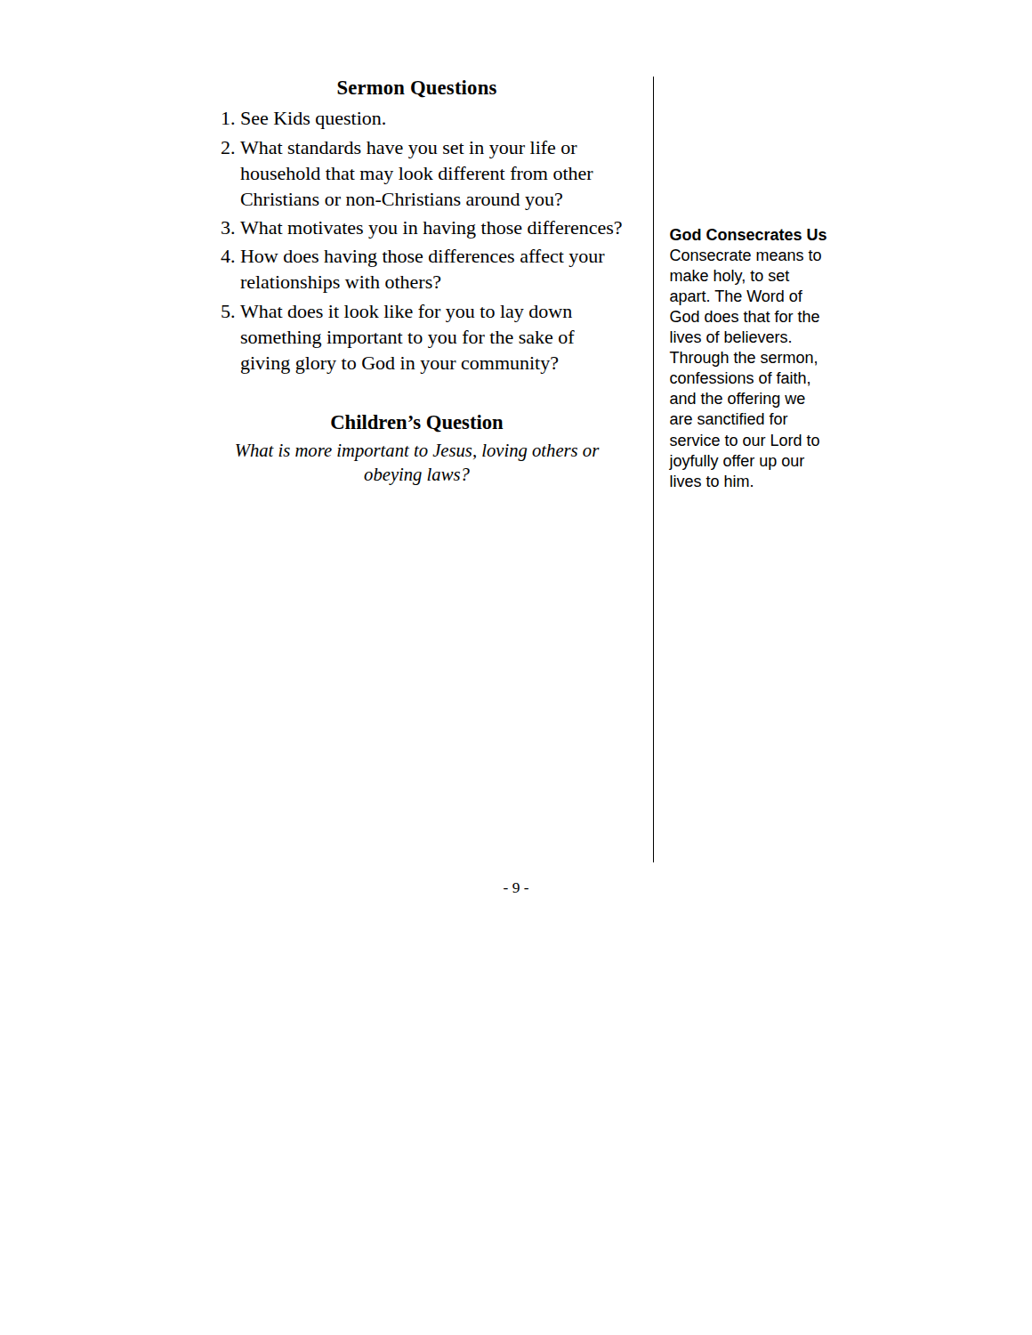Sermon Questions
See Kids question.
What standards have you set in your life or household that may look different from other Christians or non-Christians around you?
What motivates you in having those differences?
How does having those differences affect your relationships with others?
What does it look like for you to lay down something important to you for the sake of giving glory to God in your community?
Children’s Question
What is more important to Jesus, loving others or obeying laws?
God Consecrates Us
Consecrate means to make holy, to set apart. The Word of God does that for the lives of believers. Through the sermon, confessions of faith, and the offering we are sanctified for service to our Lord to joyfully offer up our lives to him.
- 9 -